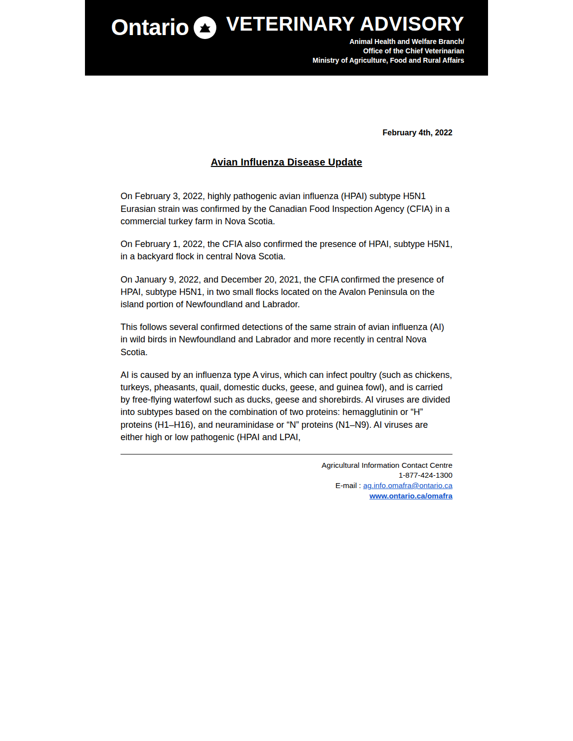Ontario
VETERINARY ADVISORY
Animal Health and Welfare Branch/
Office of the Chief Veterinarian
Ministry of Agriculture, Food and Rural Affairs
February 4th, 2022
Avian Influenza Disease Update
On February 3, 2022, highly pathogenic avian influenza (HPAI) subtype H5N1 Eurasian strain was confirmed by the Canadian Food Inspection Agency (CFIA) in a commercial turkey farm in Nova Scotia.
On February 1, 2022, the CFIA also confirmed the presence of HPAI, subtype H5N1, in a backyard flock in central Nova Scotia.
On January 9, 2022, and December 20, 2021, the CFIA confirmed the presence of HPAI, subtype H5N1, in two small flocks located on the Avalon Peninsula on the island portion of Newfoundland and Labrador.
This follows several confirmed detections of the same strain of avian influenza (AI) in wild birds in Newfoundland and Labrador and more recently in central Nova Scotia.
AI is caused by an influenza type A virus, which can infect poultry (such as chickens, turkeys, pheasants, quail, domestic ducks, geese, and guinea fowl), and is carried by free-flying waterfowl such as ducks, geese and shorebirds. AI viruses are divided into subtypes based on the combination of two proteins: hemagglutinin or “H” proteins (H1–H16), and neuraminidase or “N” proteins (N1–N9). AI viruses are either high or low pathogenic (HPAI and LPAI,
Agricultural Information Contact Centre
1-877-424-1300
E-mail : ag.info.omafra@ontario.ca
www.ontario.ca/omafra